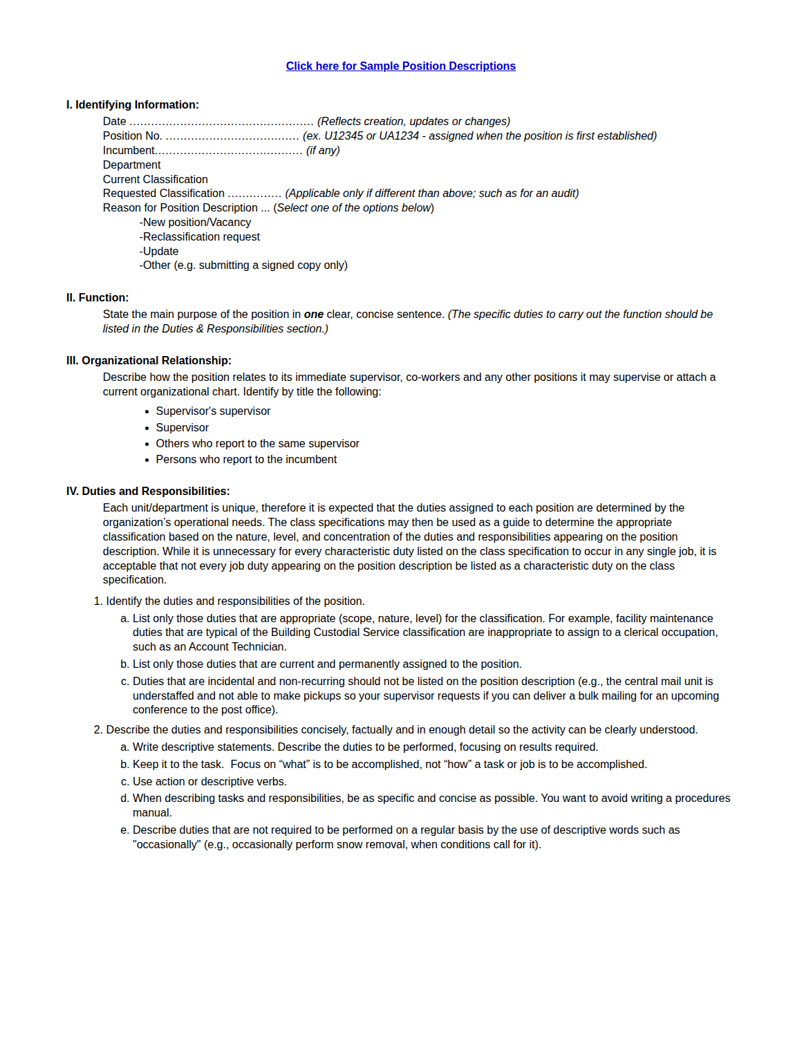Click here for Sample Position Descriptions
I. Identifying Information:
Date ................................................... (Reflects creation, updates or changes)
Position No. ..................................... (ex. U12345 or UA1234 - assigned when the position is first established)
Incumbent......................................... (if any)
Department
Current Classification
Requested Classification ............... (Applicable only if different than above; such as for an audit)
Reason for Position Description ... (Select one of the options below)
-New position/Vacancy
-Reclassification request
-Update
-Other (e.g. submitting a signed copy only)
II. Function:
State the main purpose of the position in one clear, concise sentence. (The specific duties to carry out the function should be listed in the Duties & Responsibilities section.)
III. Organizational Relationship:
Describe how the position relates to its immediate supervisor, co-workers and any other positions it may supervise or attach a current organizational chart. Identify by title the following:
Supervisor's supervisor
Supervisor
Others who report to the same supervisor
Persons who report to the incumbent
IV. Duties and Responsibilities:
Each unit/department is unique, therefore it is expected that the duties assigned to each position are determined by the organization’s operational needs. The class specifications may then be used as a guide to determine the appropriate classification based on the nature, level, and concentration of the duties and responsibilities appearing on the position description. While it is unnecessary for every characteristic duty listed on the class specification to occur in any single job, it is acceptable that not every job duty appearing on the position description be listed as a characteristic duty on the class specification.
Identify the duties and responsibilities of the position.
List only those duties that are appropriate (scope, nature, level) for the classification. For example, facility maintenance duties that are typical of the Building Custodial Service classification are inappropriate to assign to a clerical occupation, such as an Account Technician.
List only those duties that are current and permanently assigned to the position.
Duties that are incidental and non-recurring should not be listed on the position description (e.g., the central mail unit is understaffed and not able to make pickups so your supervisor requests if you can deliver a bulk mailing for an upcoming conference to the post office).
Describe the duties and responsibilities concisely, factually and in enough detail so the activity can be clearly understood.
Write descriptive statements. Describe the duties to be performed, focusing on results required.
Keep it to the task. Focus on “what” is to be accomplished, not “how” a task or job is to be accomplished.
Use action or descriptive verbs.
When describing tasks and responsibilities, be as specific and concise as possible. You want to avoid writing a procedures manual.
Describe duties that are not required to be performed on a regular basis by the use of descriptive words such as "occasionally" (e.g., occasionally perform snow removal, when conditions call for it).